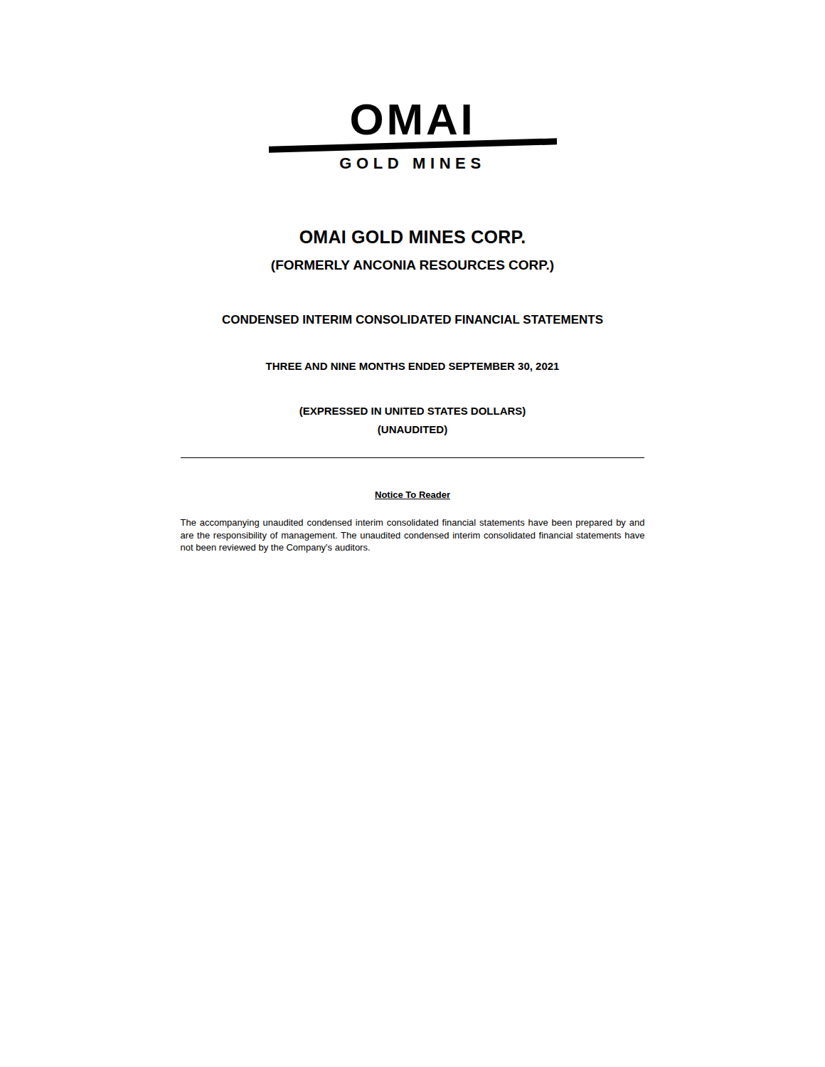OMAI
GOLD MINES
OMAI GOLD MINES CORP.
(FORMERLY ANCONIA RESOURCES CORP.)
CONDENSED INTERIM CONSOLIDATED FINANCIAL STATEMENTS
THREE AND NINE MONTHS ENDED SEPTEMBER 30, 2021
(EXPRESSED IN UNITED STATES DOLLARS)
(UNAUDITED)
Notice To Reader
The accompanying unaudited condensed interim consolidated financial statements have been prepared by and are the responsibility of management. The unaudited condensed interim consolidated financial statements have not been reviewed by the Company's auditors.